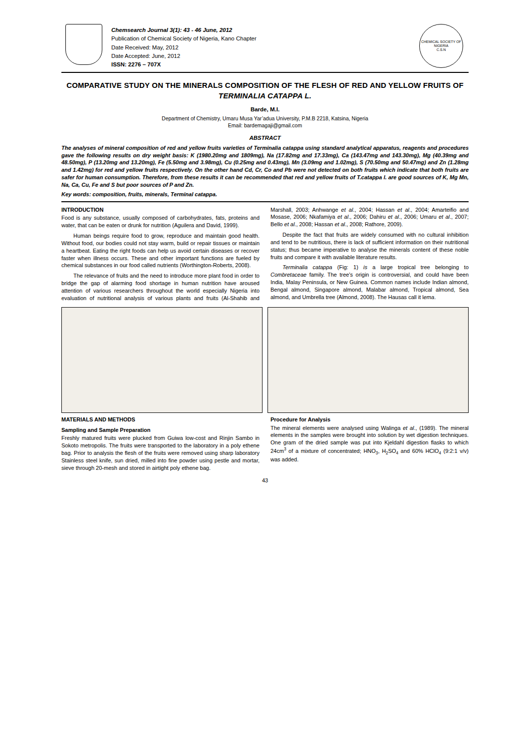Chemsearch Journal 3(1): 43 - 46 June, 2012
Publication of Chemical Society of Nigeria, Kano Chapter
Date Received: May, 2012
Date Accepted: June, 2012
ISSN: 2276 – 707X
CHEMICAL SOCIETY OF NIGERIA
C.S.N
COMPARATIVE STUDY ON THE MINERALS COMPOSITION OF THE FLESH OF RED AND YELLOW FRUITS OF TERMINALIA CATAPPA L.
Barde, M.I.
Department of Chemistry, Umaru Musa Yar’adua University, P.M.B 2218, Katsina, Nigeria
Email: bardemagaji@gmail.com
ABSTRACT
The analyses of mineral composition of red and yellow fruits varieties of Terminalia catappa using standard analytical apparatus, reagents and procedures gave the following results on dry weight basis: K (1980.20mg and 1809mg), Na (17.82mg and 17.33mg), Ca (143.47mg and 143.30mg), Mg (40.39mg and 48.50mg), P (13.20mg and 13.20mg), Fe (5.50mg and 3.98mg), Cu (0.25mg and 0.43mg), Mn (3.09mg and 1.02mg), S (70.50mg and 50.47mg) and Zn (1.28mg and 1.42mg) for red and yellow fruits respectively. On the other hand Cd, Cr, Co and Pb were not detected on both fruits which indicate that both fruits are safer for human consumption. Therefore, from these results it can be recommended that red and yellow fruits of T.catappa l. are good sources of K, Mg Mn, Na, Ca, Cu, Fe and S but poor sources of P and Zn. Key words: composition, fruits, minerals, Terminal catappa.
Introduction
Food is any substance, usually composed of carbohydrates, fats, proteins and water, that can be eaten or drunk for nutrition (Aguilera and David, 1999).
Human beings require food to grow, reproduce and maintain good health. Without food, our bodies could not stay warm, build or repair tissues or maintain a heartbeat. Eating the right foods can help us avoid certain diseases or recover faster when illness occurs. These and other important functions are fueled by chemical substances in our food called nutrients (Worthington-Roberts, 2008).
The relevance of fruits and the need to introduce more plant food in order to bridge the gap of alarming food shortage in human nutrition have aroused attention of various researchers throughout the world especially Nigeria into evaluation of nutritional analysis of various plants and fruits (Al-Shahib and Marshall, 2003; Anhwange et al., 2004; Hassan et al., 2004; Amarteifio and Mosase, 2006; Nkafamiya et al., 2006; Dahiru et al., 2006; Umaru et al., 2007; Bello et al., 2008; Hassan et al., 2008; Rathore, 2009).
Despite the fact that fruits are widely consumed with no cultural inhibition and tend to be nutritious, there is lack of sufficient information on their nutritional status; thus became imperative to analyse the minerals content of these noble fruits and compare it with available literature results.
Terminalia catappa (Fig: 1) is a large tropical tree belonging to Combretaceae family. The tree's origin is controversial, and could have been India, Malay Peninsula, or New Guinea. Common names include Indian almond, Bengal almond, Singapore almond, Malabar almond, Tropical almond, Sea almond, and Umbrella tree (Almond, 2008). The Hausas call it lema.
Materials and Methods
Sampling and Sample Preparation
Freshly matured fruits were plucked from Guiwa low-cost and Rinjin Sambo in Sokoto metropolis. The fruits were transported to the laboratory in a poly ethene bag. Prior to analysis the flesh of the fruits were removed using sharp laboratory Stainless steel knife, sun dried, milled into fine powder using pestle and mortar, sieve through 20-mesh and stored in airtight poly ethene bag.
Procedure for Analysis
The mineral elements were analysed using Walinga et al., (1989). The mineral elements in the samples were brought into solution by wet digestion techniques. One gram of the dried sample was put into Kjeldahl digestion flasks to which 24cm3 of a mixture of concentrated; HNO3, H2SO4 and 60% HClO4 (9:2:1 v/v) was added.
43